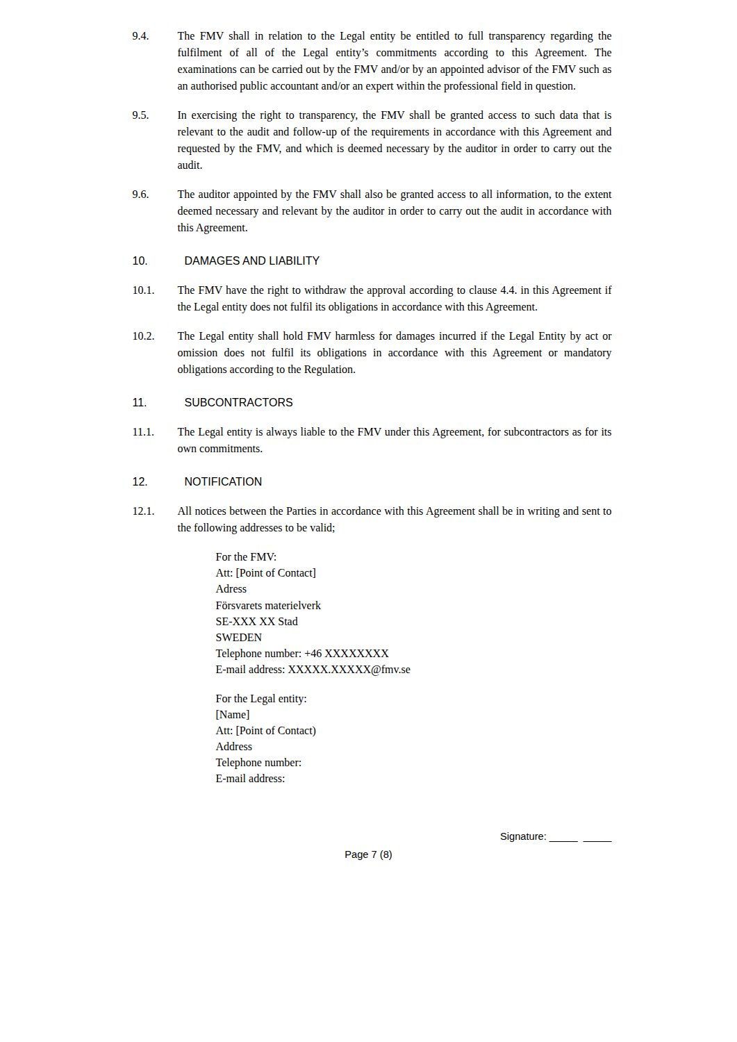9.4.
The FMV shall in relation to the Legal entity be entitled to full transparency regarding the fulfilment of all of the Legal entity’s commitments according to this Agreement. The examinations can be carried out by the FMV and/or by an appointed advisor of the FMV such as an authorised public accountant and/or an expert within the professional field in question.
9.5.
In exercising the right to transparency, the FMV shall be granted access to such data that is relevant to the audit and follow-up of the requirements in accordance with this Agreement and requested by the FMV, and which is deemed necessary by the auditor in order to carry out the audit.
9.6.
The auditor appointed by the FMV shall also be granted access to all information, to the extent deemed necessary and relevant by the auditor in order to carry out the audit in accordance with this Agreement.
10. DAMAGES AND LIABILITY
10.1.
The FMV have the right to withdraw the approval according to clause 4.4. in this Agreement if the Legal entity does not fulfil its obligations in accordance with this Agreement.
10.2.
The Legal entity shall hold FMV harmless for damages incurred if the Legal Entity by act or omission does not fulfil its obligations in accordance with this Agreement or mandatory obligations according to the Regulation.
11. SUBCONTRACTORS
11.1.
The Legal entity is always liable to the FMV under this Agreement, for subcontractors as for its own commitments.
12. NOTIFICATION
12.1.
All notices between the Parties in accordance with this Agreement shall be in writing and sent to the following addresses to be valid;
For the FMV:
Att: [Point of Contact]
Adress
Försvarets materielverk
SE-XXX XX Stad
SWEDEN
Telephone number: +46 XXXXXXXX
E-mail address: XXXXX.XXXXX@fmv.se
For the Legal entity:
[Name]
Att: [Point of Contact)
Address
Telephone number:
E-mail address:
Signature: _____ _____
Page 7 (8)